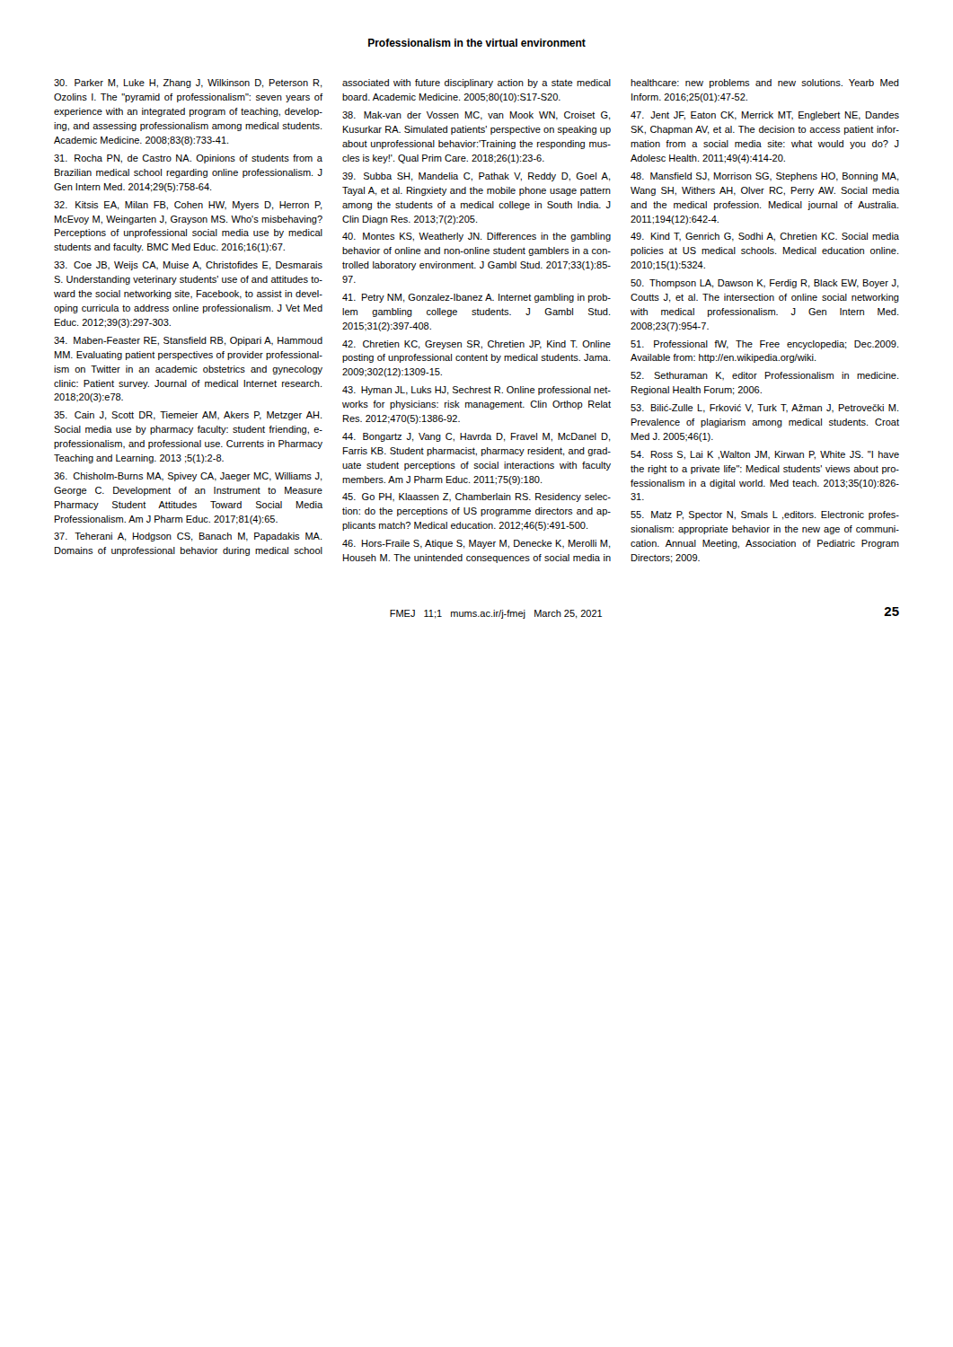Professionalism in the virtual environment
30. Parker M, Luke H, Zhang J, Wilkinson D, Peterson R, Ozolins I. The "pyramid of professionalism": seven years of experience with an integrated program of teaching, developing, and assessing professionalism among medical students. Academic Medicine. 2008;83(8):733-41.
31. Rocha PN, de Castro NA. Opinions of students from a Brazilian medical school regarding online professionalism. J Gen Intern Med. 2014;29(5):758-64.
32. Kitsis EA, Milan FB, Cohen HW, Myers D, Herron P, McEvoy M, Weingarten J, Grayson MS. Who's misbehaving? Perceptions of unprofessional social media use by medical students and faculty. BMC Med Educ. 2016;16(1):67.
33. Coe JB, Weijs CA, Muise A, Christofides E, Desmarais S. Understanding veterinary students' use of and attitudes toward the social networking site, Facebook, to assist in developing curricula to address online professionalism. J Vet Med Educ. 2012;39(3):297-303.
34. Maben-Feaster RE, Stansfield RB, Opipari A, Hammoud MM. Evaluating patient perspectives of provider professionalism on Twitter in an academic obstetrics and gynecology clinic: Patient survey. Journal of medical Internet research. 2018;20(3):e78.
35. Cain J, Scott DR, Tiemeier AM, Akers P, Metzger AH. Social media use by pharmacy faculty: student friending, e-professionalism, and professional use. Currents in Pharmacy Teaching and Learning. 2013 ;5(1):2-8.
36. Chisholm-Burns MA, Spivey CA, Jaeger MC, Williams J, George C. Development of an Instrument to Measure Pharmacy Student Attitudes Toward Social Media Professionalism. Am J Pharm Educ. 2017;81(4):65.
37. Teherani A, Hodgson CS, Banach M, Papadakis MA. Domains of unprofessional behavior during medical school associated with future disciplinary action by a state medical board. Academic Medicine. 2005;80(10):S17-S20.
38. Mak-van der Vossen MC, van Mook WN, Croiset G, Kusurkar RA. Simulated patients' perspective on speaking up about unprofessional behavior:'Training the responding muscles is key!'. Qual Prim Care. 2018;26(1):23-6.
39. Subba SH, Mandelia C, Pathak V, Reddy D, Goel A, Tayal A, et al. Ringxiety and the mobile phone usage pattern among the students of a medical college in South India. J Clin Diagn Res. 2013;7(2):205.
40. Montes KS, Weatherly JN. Differences in the gambling behavior of online and non-online student gamblers in a controlled laboratory environment. J Gambl Stud. 2017;33(1):85-97.
41. Petry NM, Gonzalez-Ibanez A. Internet gambling in problem gambling college students. J Gambl Stud. 2015;31(2):397-408.
42. Chretien KC, Greysen SR, Chretien JP, Kind T. Online posting of unprofessional content by medical students. Jama. 2009;302(12):1309-15.
43. Hyman JL, Luks HJ, Sechrest R. Online professional networks for physicians: risk management. Clin Orthop Relat Res. 2012;470(5):1386-92.
44. Bongartz J, Vang C, Havrda D, Fravel M, McDanel D, Farris KB. Student pharmacist, pharmacy resident, and graduate student perceptions of social interactions with faculty members. Am J Pharm Educ. 2011;75(9):180.
45. Go PH, Klaassen Z, Chamberlain RS. Residency selection: do the perceptions of US programme directors and applicants match? Medical education. 2012;46(5):491-500.
46. Hors-Fraile S, Atique S, Mayer M, Denecke K, Merolli M, Househ M. The unintended consequences of social media in healthcare: new problems and new solutions. Yearb Med Inform. 2016;25(01):47-52.
47. Jent JF, Eaton CK, Merrick MT, Englebert NE, Dandes SK, Chapman AV, et al. The decision to access patient information from a social media site: what would you do? J Adolesc Health. 2011;49(4):414-20.
48. Mansfield SJ, Morrison SG, Stephens HO, Bonning MA, Wang SH, Withers AH, Olver RC, Perry AW. Social media and the medical profession. Medical journal of Australia. 2011;194(12):642-4.
49. Kind T, Genrich G, Sodhi A, Chretien KC. Social media policies at US medical schools. Medical education online. 2010;15(1):5324.
50. Thompson LA, Dawson K, Ferdig R, Black EW, Boyer J, Coutts J, et al. The intersection of online social networking with medical professionalism. J Gen Intern Med. 2008;23(7):954-7.
51. Professional fW, The Free encyclopedia; Dec.2009. Available from: http://en.wikipedia.org/wiki.
52. Sethuraman K, editor Professionalism in medicine. Regional Health Forum; 2006.
53. Bilić-Zulle L, Frković V, Turk T, Ažman J, Petrovečki M. Prevalence of plagiarism among medical students. Croat Med J. 2005;46(1).
54. Ross S, Lai K ,Walton JM, Kirwan P, White JS. "I have the right to a private life": Medical students' views about professionalism in a digital world. Med teach. 2013;35(10):826-31.
55. Matz P, Spector N, Smals L ,editors. Electronic professionalism: appropriate behavior in the new age of communication. Annual Meeting, Association of Pediatric Program Directors; 2009.
FMEJ 11;1 mums.ac.ir/j-fmej March 25, 2021
25